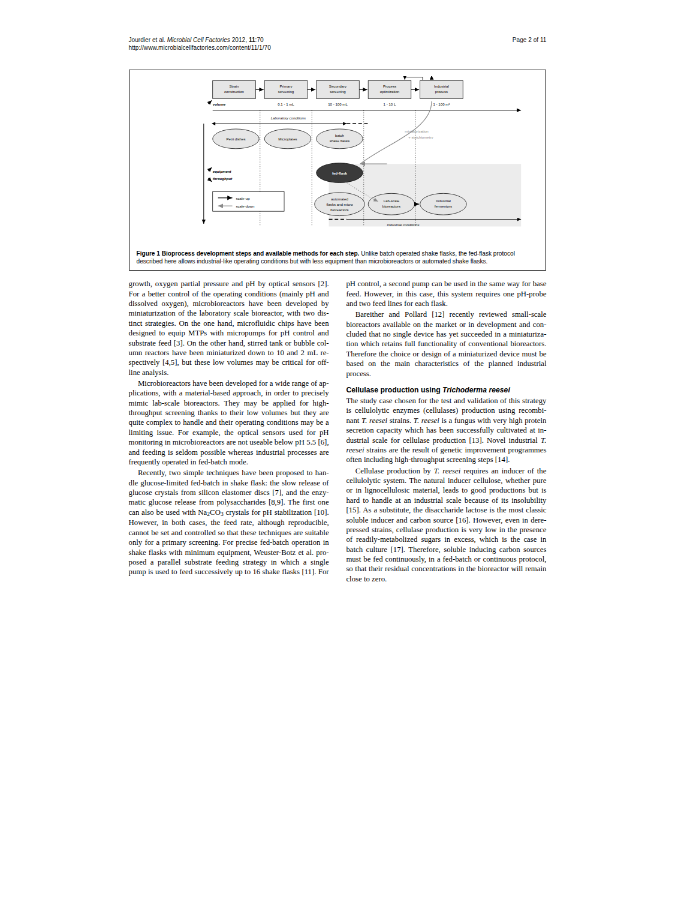Jourdier et al. Microbial Cell Factories 2012, 11:70
http://www.microbialcellfactories.com/content/11/1/70
Page 2 of 11
Strain construction Primary screening Secondary screening Process optimization Industrial process volume 0.1 - 1 mL 10 - 100 mL 1 - 10 L 1 - 100 m³ Laboratory conditions Petri dishes Microplates batch shake flasks miniaturization + stoichiometry fed-flask equipment throughput scale-up scale-down automated flasks and micro bioreactors Lab-scale bioreactors Industrial fermentors Industrial conditions
Figure 1 Bioprocess development steps and available methods for each step. Unlike batch operated shake flasks, the fed-flask protocol described here allows industrial-like operating conditions but with less equipment than microbioreactors or automated shake flasks.
growth, oxygen partial pressure and pH by optical sensors [2]. For a better control of the operating conditions (mainly pH and dissolved oxygen), microbioreactors have been developed by miniaturization of the laboratory scale bioreactor, with two distinct strategies. On the one hand, microfluidic chips have been designed to equip MTPs with micropumps for pH control and substrate feed [3]. On the other hand, stirred tank or bubble column reactors have been miniaturized down to 10 and 2 mL respectively [4,5], but these low volumes may be critical for off-line analysis.
Microbioreactors have been developed for a wide range of applications, with a material-based approach, in order to precisely mimic lab-scale bioreactors. They may be applied for high-throughput screening thanks to their low volumes but they are quite complex to handle and their operating conditions may be a limiting issue. For example, the optical sensors used for pH monitoring in microbioreactors are not useable below pH 5.5 [6], and feeding is seldom possible whereas industrial processes are frequently operated in fed-batch mode.
Recently, two simple techniques have been proposed to handle glucose-limited fed-batch in shake flask: the slow release of glucose crystals from silicon elastomer discs [7], and the enzymatic glucose release from polysaccharides [8,9]. The first one can also be used with Na2CO3 crystals for pH stabilization [10]. However, in both cases, the feed rate, although reproducible, cannot be set and controlled so that these techniques are suitable only for a primary screening. For precise fed-batch operation in shake flasks with minimum equipment, Weuster-Botz et al. proposed a parallel substrate feeding strategy in which a single pump is used to feed successively up to 16 shake flasks [11]. For pH control, a second pump can be used in the same way for base feed. However, in this case, this system requires one pH-probe and two feed lines for each flask.
Bareither and Pollard [12] recently reviewed small-scale bioreactors available on the market or in development and concluded that no single device has yet succeeded in a miniaturization which retains full functionality of conventional bioreactors. Therefore the choice or design of a miniaturized device must be based on the main characteristics of the planned industrial process.
Cellulase production using Trichoderma reesei
The study case chosen for the test and validation of this strategy is cellulolytic enzymes (cellulases) production using recombinant T. reesei strains. T. reesei is a fungus with very high protein secretion capacity which has been successfully cultivated at industrial scale for cellulase production [13]. Novel industrial T. reesei strains are the result of genetic improvement programmes often including high-throughput screening steps [14].
Cellulase production by T. reesei requires an inducer of the cellulolytic system. The natural inducer cellulose, whether pure or in lignocellulosic material, leads to good productions but is hard to handle at an industrial scale because of its insolubility [15]. As a substitute, the disaccharide lactose is the most classic soluble inducer and carbon source [16]. However, even in derepressed strains, cellulase production is very low in the presence of readily-metabolized sugars in excess, which is the case in batch culture [17]. Therefore, soluble inducing carbon sources must be fed continuously, in a fed-batch or continuous protocol, so that their residual concentrations in the bioreactor will remain close to zero.